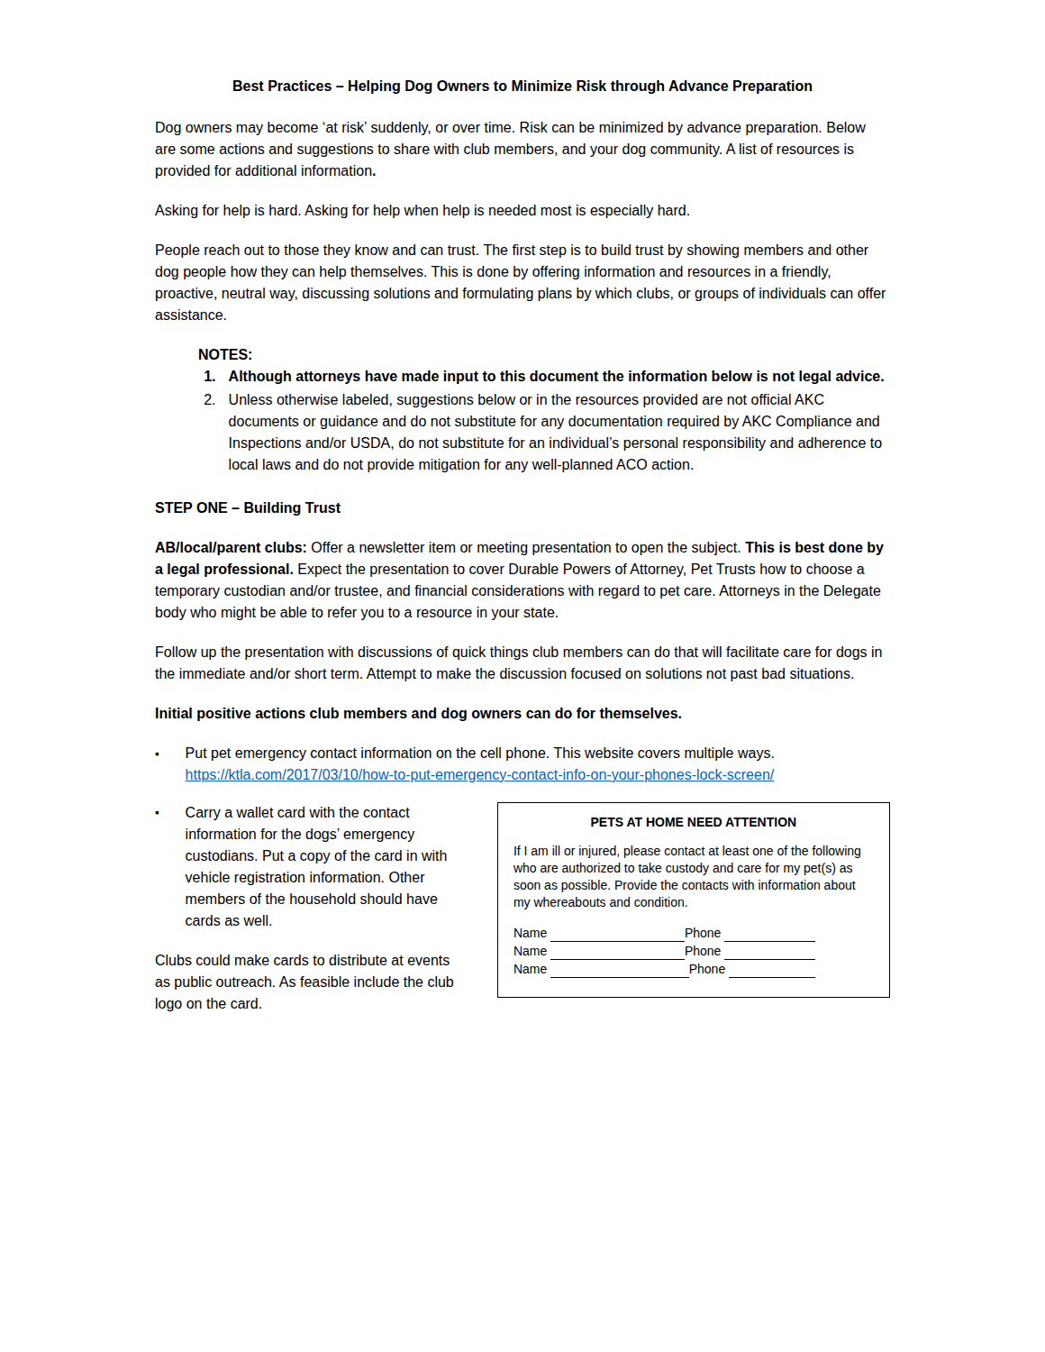Best Practices – Helping Dog Owners to Minimize Risk through Advance Preparation
Dog owners may become ‘at risk’ suddenly, or over time. Risk can be minimized by advance preparation. Below are some actions and suggestions to share with club members, and your dog community. A list of resources is provided for additional information.
Asking for help is hard. Asking for help when help is needed most is especially hard.
People reach out to those they know and can trust. The first step is to build trust by showing members and other dog people how they can help themselves. This is done by offering information and resources in a friendly, proactive, neutral way, discussing solutions and formulating plans by which clubs, or groups of individuals can offer assistance.
NOTES:
Although attorneys have made input to this document the information below is not legal advice.
Unless otherwise labeled, suggestions below or in the resources provided are not official AKC documents or guidance and do not substitute for any documentation required by AKC Compliance and Inspections and/or USDA, do not substitute for an individual’s personal responsibility and adherence to local laws and do not provide mitigation for any well-planned ACO action.
STEP ONE – Building Trust
AB/local/parent clubs: Offer a newsletter item or meeting presentation to open the subject. This is best done by a legal professional. Expect the presentation to cover Durable Powers of Attorney, Pet Trusts how to choose a temporary custodian and/or trustee, and financial considerations with regard to pet care. Attorneys in the Delegate body who might be able to refer you to a resource in your state.
Follow up the presentation with discussions of quick things club members can do that will facilitate care for dogs in the immediate and/or short term. Attempt to make the discussion focused on solutions not past bad situations.
Initial positive actions club members and dog owners can do for themselves.
Put pet emergency contact information on the cell phone. This website covers multiple ways.
https://ktla.com/2017/03/10/how-to-put-emergency-contact-info-on-your-phones-lock-screen/
Carry a wallet card with the contact information for the dogs’ emergency custodians. Put a copy of the card in with vehicle registration information. Other members of the household should have cards as well.
Clubs could make cards to distribute at events as public outreach. As feasible include the club logo on the card.
PETS AT HOME NEED ATTENTION
If I am ill or injured, please contact at least one of the following who are authorized to take custody and care for my pet(s) as soon as possible. Provide the contacts with information about my whereabouts and condition.
Name Phone
Name Phone
Name Phone